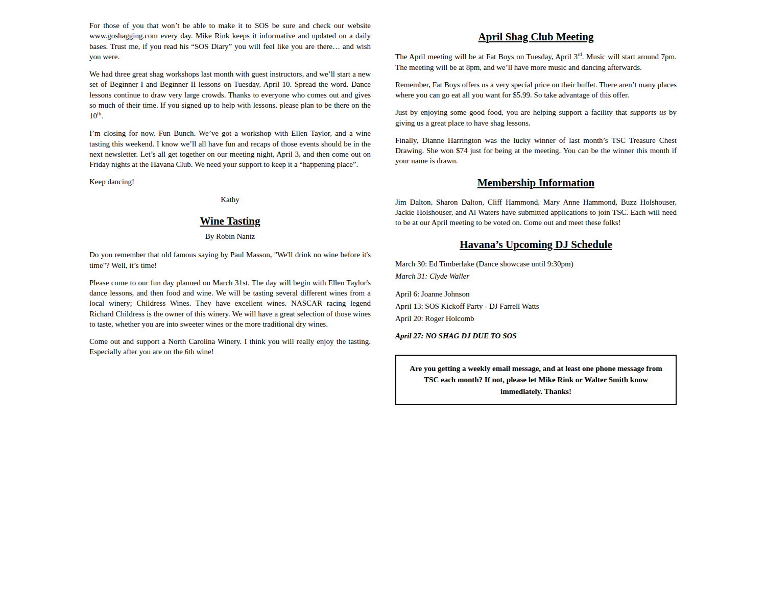For those of you that won’t be able to make it to SOS be sure and check our website www.goshagging.com every day. Mike Rink keeps it informative and updated on a daily bases. Trust me, if you read his “SOS Diary” you will feel like you are there… and wish you were.
We had three great shag workshops last month with guest instructors, and we’ll start a new set of Beginner I and Beginner II lessons on Tuesday, April 10. Spread the word. Dance lessons continue to draw very large crowds. Thanks to everyone who comes out and gives so much of their time. If you signed up to help with lessons, please plan to be there on the 10th.
I’m closing for now, Fun Bunch. We’ve got a workshop with Ellen Taylor, and a wine tasting this weekend. I know we’ll all have fun and recaps of those events should be in the next newsletter. Let’s all get together on our meeting night, April 3, and then come out on Friday nights at the Havana Club. We need your support to keep it a “happening place”.
Keep dancing!
Kathy
Wine Tasting
By Robin Nantz
Do you remember that old famous saying by Paul Masson, "We'll drink no wine before it's time"? Well, it’s time!
Please come to our fun day planned on March 31st. The day will begin with Ellen Taylor's dance lessons, and then food and wine. We will be tasting several different wines from a local winery; Childress Wines. They have excellent wines. NASCAR racing legend Richard Childress is the owner of this winery. We will have a great selection of those wines to taste, whether you are into sweeter wines or the more traditional dry wines.
Come out and support a North Carolina Winery. I think you will really enjoy the tasting. Especially after you are on the 6th wine!
April Shag Club Meeting
The April meeting will be at Fat Boys on Tuesday, April 3rd. Music will start around 7pm. The meeting will be at 8pm, and we’ll have more music and dancing afterwards.
Remember, Fat Boys offers us a very special price on their buffet. There aren’t many places where you can go eat all you want for $5.99. So take advantage of this offer.
Just by enjoying some good food, you are helping support a facility that supports us by giving us a great place to have shag lessons.
Finally, Dianne Harrington was the lucky winner of last month’s TSC Treasure Chest Drawing. She won $74 just for being at the meeting. You can be the winner this month if your name is drawn.
Membership Information
Jim Dalton, Sharon Dalton, Cliff Hammond, Mary Anne Hammond, Buzz Holshouser, Jackie Holshouser, and Al Waters have submitted applications to join TSC. Each will need to be at our April meeting to be voted on. Come out and meet these folks!
Havana’s Upcoming DJ Schedule
March 30: Ed Timberlake (Dance showcase until 9:30pm)
March 31: Clyde Waller
April 6: Joanne Johnson
April 13: SOS Kickoff Party - DJ Farrell Watts
April 20: Roger Holcomb
April 27: NO SHAG DJ DUE TO SOS
Are you getting a weekly email message, and at least one phone message from TSC each month? If not, please let Mike Rink or Walter Smith know immediately. Thanks!